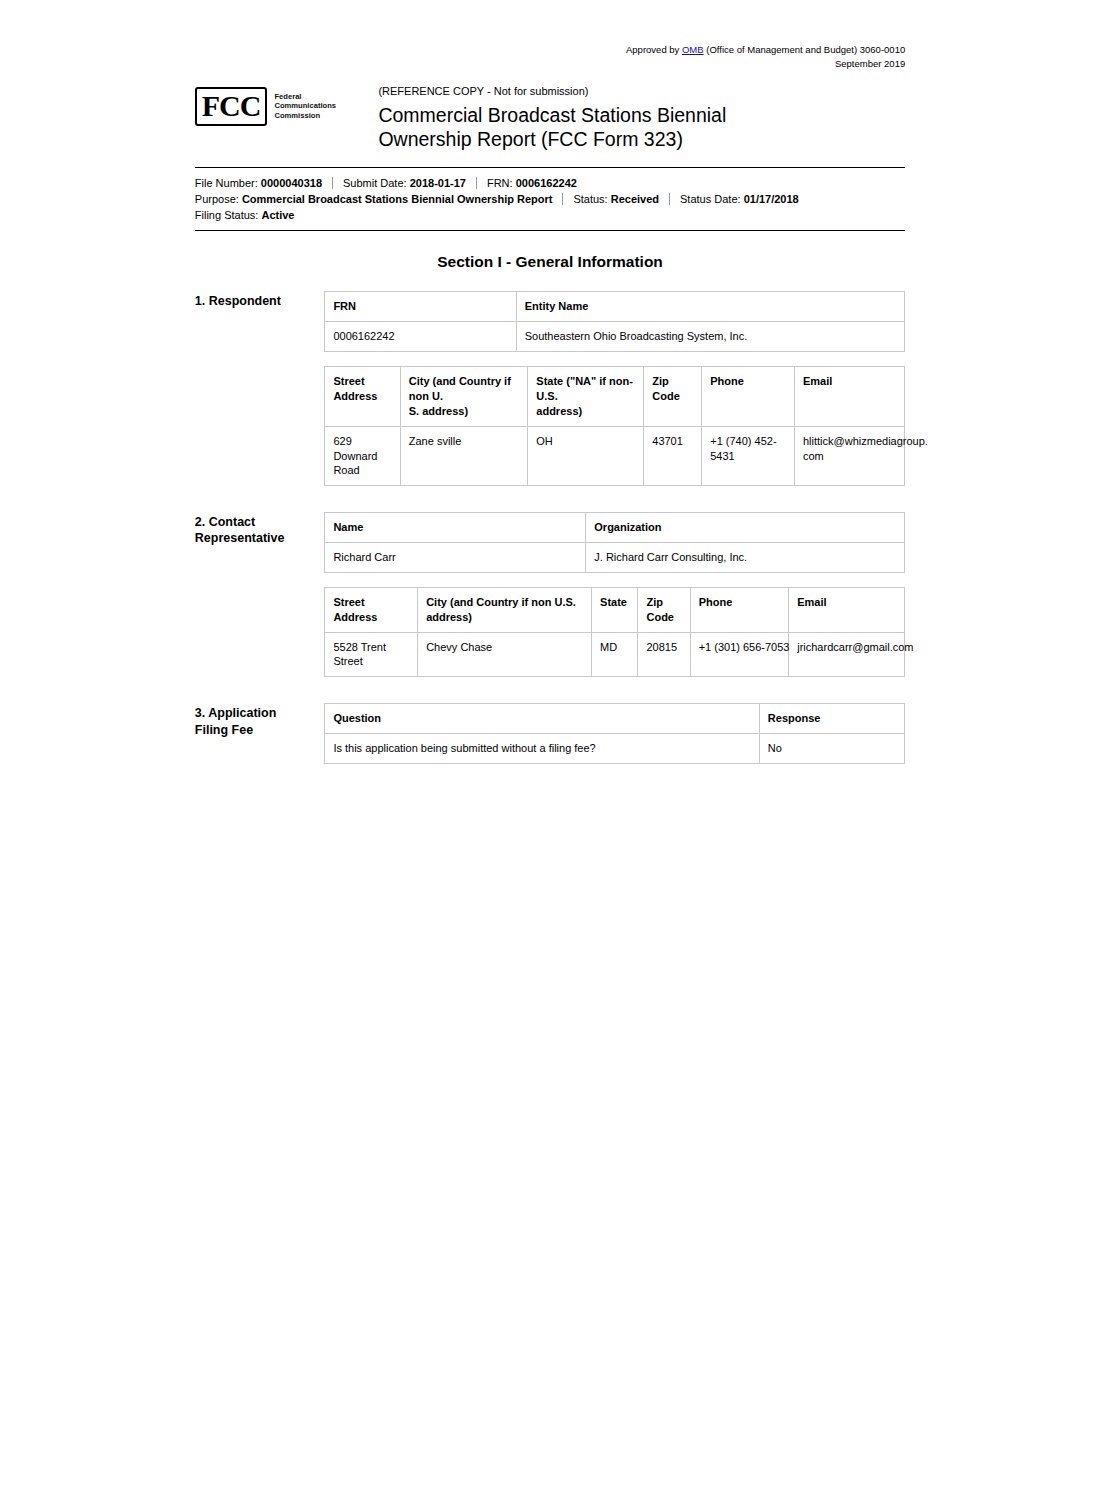Approved by OMB (Office of Management and Budget) 3060-0010
September 2019
FCC
Federal
Communications
Commission
(REFERENCE COPY - Not for submission)
Commercial Broadcast Stations Biennial
Ownership Report (FCC Form 323)
File Number: 0000040318 Submit Date: 2018-01-17 FRN: 0006162242
Purpose: Commercial Broadcast Stations Biennial Ownership Report Status: Received Status Date: 01/17/2018
Filing Status: Active
Section I - General Information
1. Respondent
| FRN | Entity Name |
| --- | --- |
| 0006162242 | Southeastern Ohio Broadcasting System, Inc. |
| Street Address | City (and Country if non U. S. address) | State ("NA" if non-U.S. address) | Zip Code | Phone | Email |
| --- | --- | --- | --- | --- | --- |
| 629 Downard Road | Zane sville | OH | 43701 | +1 (740) 452- 5431 | hlittick@whizmediagroup. com |
2. Contact
Representative
| Name | Organization |
| --- | --- |
| Richard Carr | J. Richard Carr Consulting, Inc. |
| Street Address | City (and Country if non U.S. address) | State | Zip Code | Phone | Email |
| --- | --- | --- | --- | --- | --- |
| 5528 Trent Street | Chevy Chase | MD | 20815 | +1 (301) 656-7053 | jrichardcarr@gmail.com |
3. Application
Filing Fee
| Question | Response |
| --- | --- |
| Is this application being submitted without a filing fee? | No |